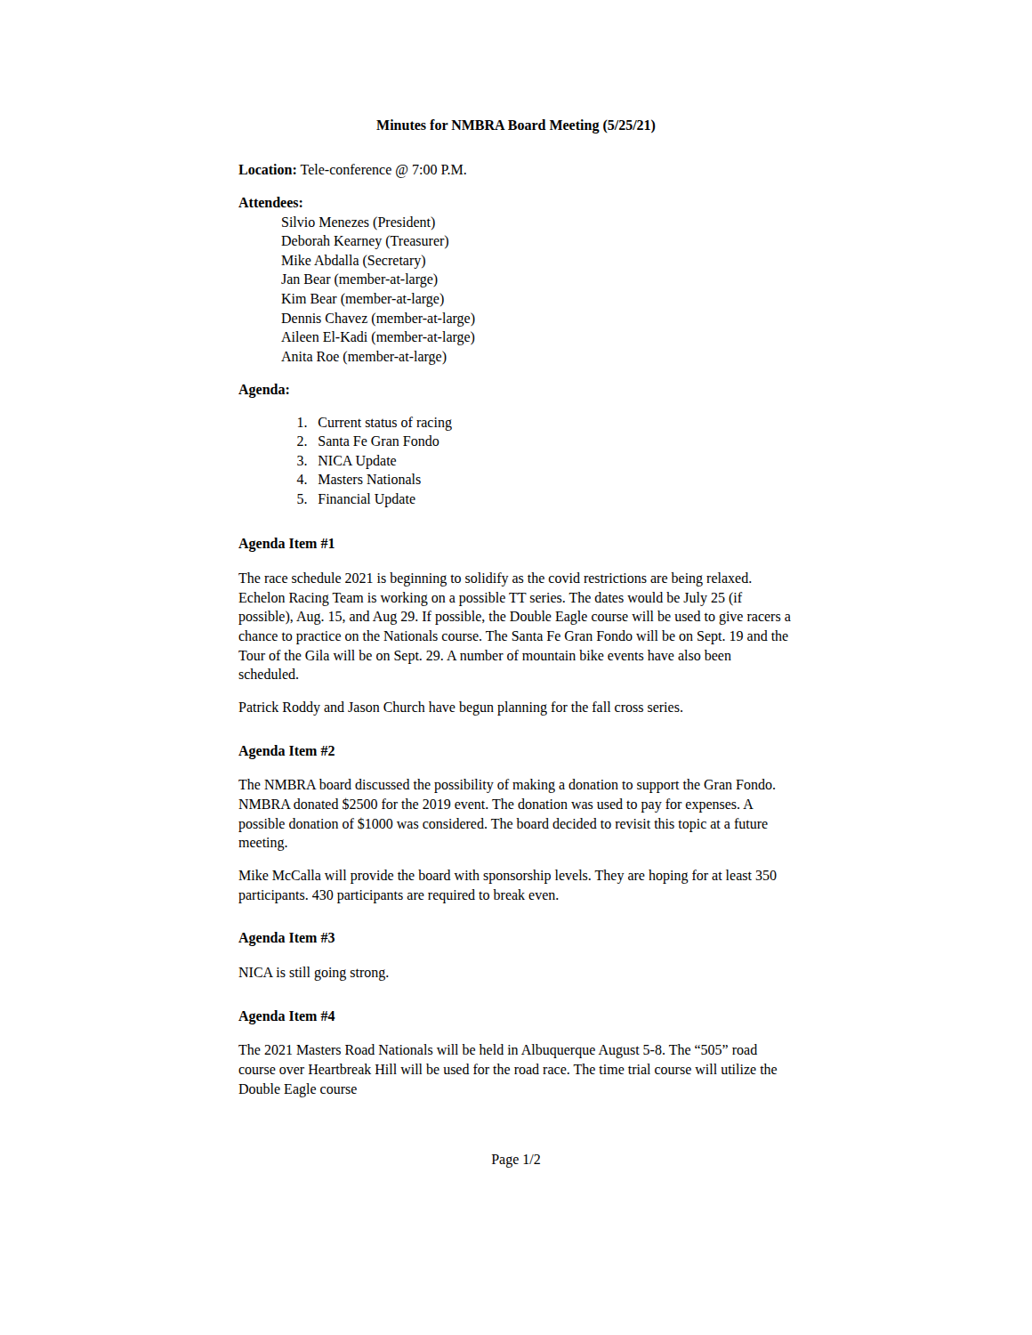Minutes for NMBRA Board Meeting (5/25/21)
Location: Tele-conference @ 7:00 P.M.
Attendees:
Silvio Menezes (President)
Deborah Kearney (Treasurer)
Mike Abdalla (Secretary)
Jan Bear (member-at-large)
Kim Bear (member-at-large)
Dennis Chavez (member-at-large)
Aileen El-Kadi (member-at-large)
Anita Roe (member-at-large)
Agenda:
Current status of racing
Santa Fe Gran Fondo
NICA Update
Masters Nationals
Financial Update
Agenda Item #1
The race schedule 2021 is beginning to solidify as the covid restrictions are being relaxed. Echelon Racing Team is working on a possible TT series. The dates would be July 25 (if possible), Aug. 15, and Aug 29. If possible, the Double Eagle course will be used to give racers a chance to practice on the Nationals course. The Santa Fe Gran Fondo will be on Sept. 19 and the Tour of the Gila will be on Sept. 29. A number of mountain bike events have also been scheduled.
Patrick Roddy and Jason Church have begun planning for the fall cross series.
Agenda Item #2
The NMBRA board discussed the possibility of making a donation to support the Gran Fondo. NMBRA donated $2500 for the 2019 event. The donation was used to pay for expenses. A possible donation of $1000 was considered. The board decided to revisit this topic at a future meeting.
Mike McCalla will provide the board with sponsorship levels. They are hoping for at least 350 participants. 430 participants are required to break even.
Agenda Item #3
NICA is still going strong.
Agenda Item #4
The 2021 Masters Road Nationals will be held in Albuquerque August 5-8. The “505” road course over Heartbreak Hill will be used for the road race. The time trial course will utilize the Double Eagle course
Page 1/2